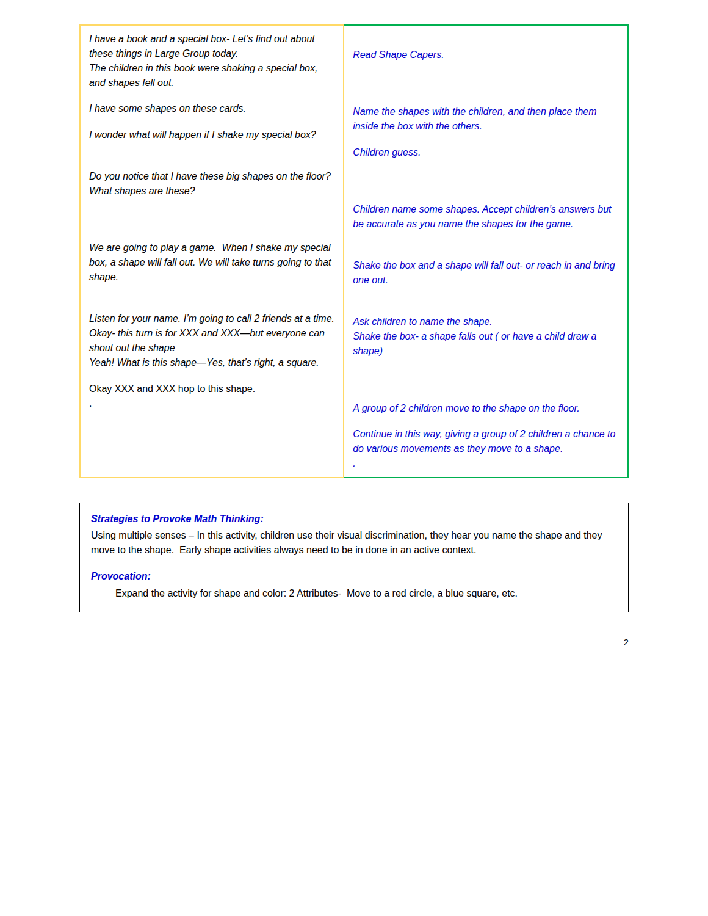| I have a book and a special box- Let’s find out about these things in Large Group today. The children in this book were shaking a special box, and shapes fell out. I have some shapes on these cards. I wonder what will happen if I shake my special box? Do you notice that I have these big shapes on the floor? What shapes are these? We are going to play a game. When I shake my special box, a shape will fall out. We will take turns going to that shape. Listen for your name. I’m going to call 2 friends at a time. Okay- this turn is for XXX and XXX—but everyone can shout out the shape Yeah! What is this shape—Yes, that’s right, a square. Okay XXX and XXX hop to this shape. . | Read Shape Capers. Name the shapes with the children, and then place them inside the box with the others. Children guess. Children name some shapes. Accept children’s answers but be accurate as you name the shapes for the game. Shake the box and a shape will fall out- or reach in and bring one out. Ask children to name the shape. Shake the box- a shape falls out ( or have a child draw a shape) A group of 2 children move to the shape on the floor. Continue in this way, giving a group of 2 children a chance to do various movements as they move to a shape. . |
Strategies to Provoke Math Thinking:
Using multiple senses – In this activity, children use their visual discrimination, they hear you name the shape and they move to the shape. Early shape activities always need to be in done in an active context.
Provocation:
Expand the activity for shape and color: 2 Attributes- Move to a red circle, a blue square, etc.
2